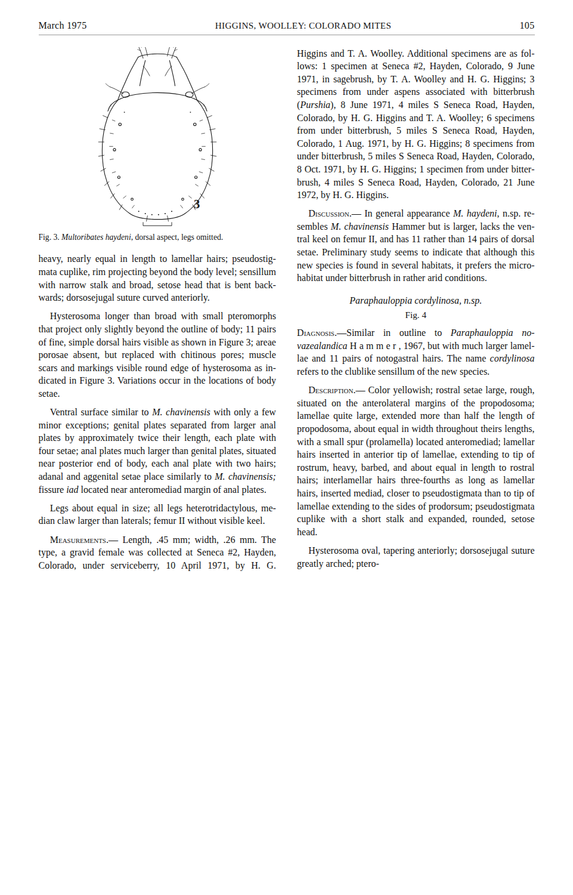March 1975 Higgins, Woolley: Colorado Mites 105
Figure 3. Multoribates haydeni, dorsal aspect, legs omitted Line drawing of an oval mite body in dorsal view, showing a narrow anterior prodorsum with paired setae and lamellar hairs, a broad oval hysterosoma bearing small marginal setae, scattered pores, and muscle scars around the margin. 3
Fig. 3. Multoribates haydeni, dorsal aspect, legs omitted.
heavy, nearly equal in length to lamellar hairs; pseudostigmata cuplike, rim projecting beyond the body level; sensillum with narrow stalk and broad, setose head that is bent backwards; dorsosejugal suture curved anteriorly.
Hysterosoma longer than broad with small pteromorphs that project only slightly beyond the outline of body; 11 pairs of fine, simple dorsal hairs visible as shown in Figure 3; areae porosae absent, but replaced with chitinous pores; muscle scars and markings visible round edge of hysterosoma as indicated in Figure 3. Variations occur in the locations of body setae.
Ventral surface similar to M. chavinensis with only a few minor exceptions; genital plates separated from larger anal plates by approximately twice their length, each plate with four setae; anal plates much larger than genital plates, situated near posterior end of body, each anal plate with two hairs; adanal and aggenital setae place similarly to M. chavinensis; fissure iad located near anteromediad margin of anal plates.
Legs about equal in size; all legs heterotridactylous, median claw larger than laterals; femur II without visible keel.
Measurements.— Length, .45 mm; width, .26 mm. The type, a gravid female was collected at Seneca #2, Hayden, Colorado, under serviceberry, 10 April 1971, by H. G. Higgins and T. A. Woolley. Additional specimens are as follows: 1 specimen at Seneca #2, Hayden, Colorado, 9 June 1971, in sagebrush, by T. A. Woolley and H. G. Higgins; 3 specimens from under aspens associated with bitterbrush (Purshia), 8 June 1971, 4 miles S Seneca Road, Hayden, Colorado, by H. G. Higgins and T. A. Woolley; 6 specimens from under bitterbrush, 5 miles S Seneca Road, Hayden, Colorado, 1 Aug. 1971, by H. G. Higgins; 8 specimens from under bitterbrush, 5 miles S Seneca Road, Hayden, Colorado, 8 Oct. 1971, by H. G. Higgins; 1 specimen from under bitterbrush, 4 miles S Seneca Road, Hayden, Colorado, 21 June 1972, by H. G. Higgins.
Discussion.— In general appearance M. haydeni, n.sp. resembles M. chavinensis Hammer but is larger, lacks the ventral keel on femur II, and has 11 rather than 14 pairs of dorsal setae. Preliminary study seems to indicate that although this new species is found in several habitats, it prefers the microhabitat under bitterbrush in rather arid conditions.
Paraphauloppia cordylinosa, n.sp.
Fig. 4
Diagnosis.—Similar in outline to Paraphauloppia novazealandica H a m m e r , 1967, but with much larger lamellae and 11 pairs of notogastral hairs. The name cordylinosa refers to the clublike sensillum of the new species.
Description.— Color yellowish; rostral setae large, rough, situated on the anterolateral margins of the propodosoma; lamellae quite large, extended more than half the length of propodosoma, about equal in width throughout theirs lengths, with a small spur (prolamella) located anteromediad; lamellar hairs inserted in anterior tip of lamellae, extending to tip of rostrum, heavy, barbed, and about equal in length to rostral hairs; interlamellar hairs three-fourths as long as lamellar hairs, inserted mediad, closer to pseudostigmata than to tip of lamellae extending to the sides of prodorsum; pseudostigmata cuplike with a short stalk and expanded, rounded, setose head.
Hysterosoma oval, tapering anteriorly; dorsosejugal suture greatly arched; ptero-